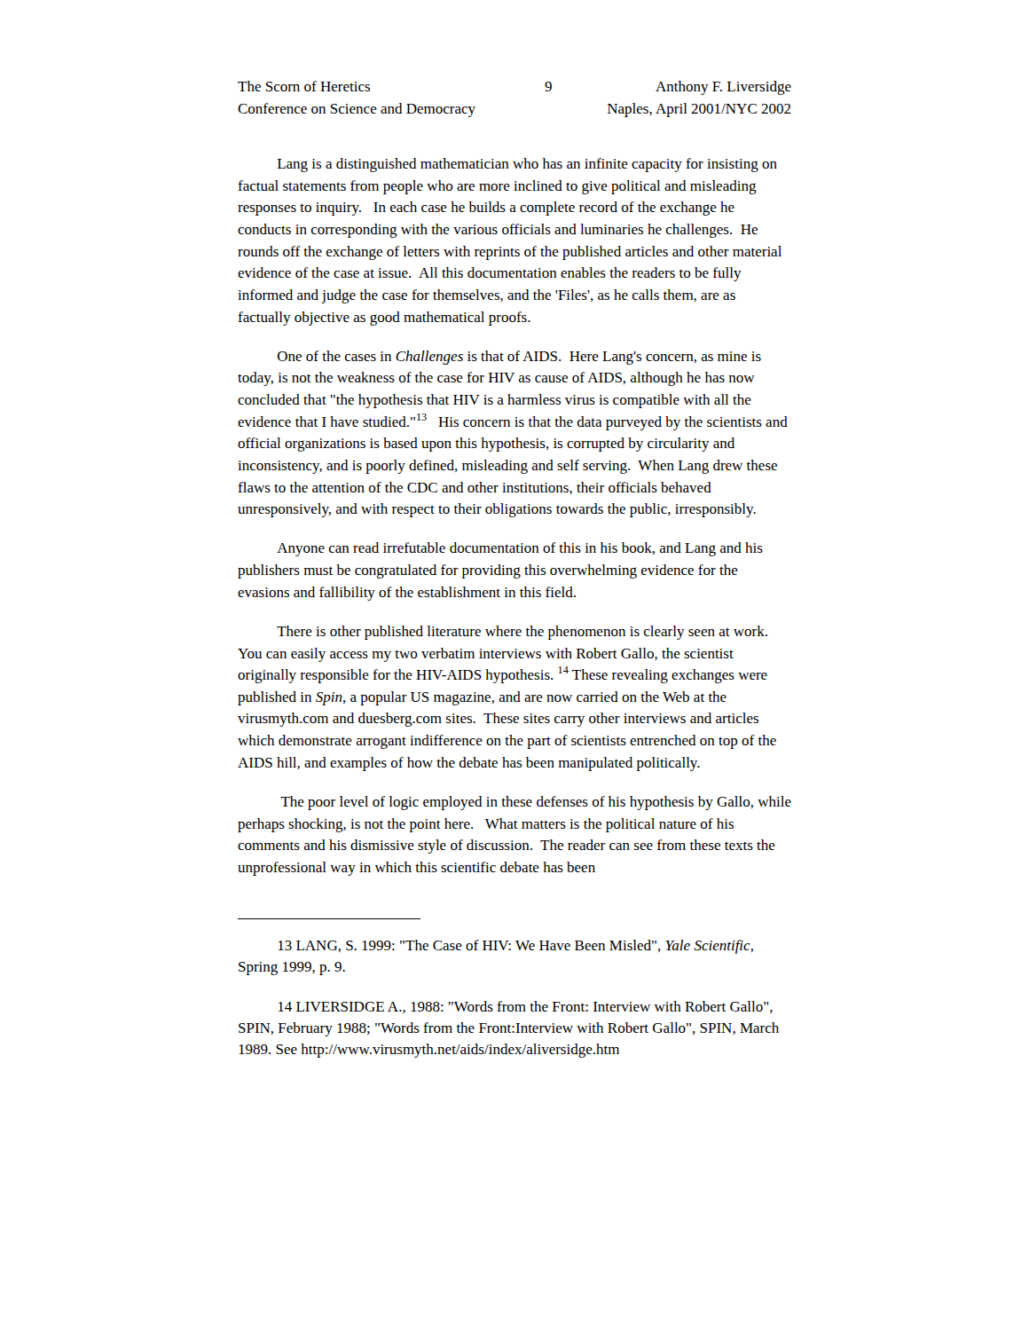| The Scorn of Heretics | 9 | Anthony F. Liversidge |
| Conference on Science and Democracy | | Naples, April 2001/NYC 2002 |
Lang is a distinguished mathematician who has an infinite capacity for insisting on factual statements from people who are more inclined to give political and misleading responses to inquiry. In each case he builds a complete record of the exchange he conducts in corresponding with the various officials and luminaries he challenges. He rounds off the exchange of letters with reprints of the published articles and other material evidence of the case at issue. All this documentation enables the readers to be fully informed and judge the case for themselves, and the 'Files', as he calls them, are as factually objective as good mathematical proofs.
One of the cases in Challenges is that of AIDS. Here Lang's concern, as mine is today, is not the weakness of the case for HIV as cause of AIDS, although he has now concluded that "the hypothesis that HIV is a harmless virus is compatible with all the evidence that I have studied."13 His concern is that the data purveyed by the scientists and official organizations is based upon this hypothesis, is corrupted by circularity and inconsistency, and is poorly defined, misleading and self serving. When Lang drew these flaws to the attention of the CDC and other institutions, their officials behaved unresponsively, and with respect to their obligations towards the public, irresponsibly.
Anyone can read irrefutable documentation of this in his book, and Lang and his publishers must be congratulated for providing this overwhelming evidence for the evasions and fallibility of the establishment in this field.
There is other published literature where the phenomenon is clearly seen at work. You can easily access my two verbatim interviews with Robert Gallo, the scientist originally responsible for the HIV-AIDS hypothesis. 14 These revealing exchanges were published in Spin, a popular US magazine, and are now carried on the Web at the virusmyth.com and duesberg.com sites. These sites carry other interviews and articles which demonstrate arrogant indifference on the part of scientists entrenched on top of the AIDS hill, and examples of how the debate has been manipulated politically.
The poor level of logic employed in these defenses of his hypothesis by Gallo, while perhaps shocking, is not the point here. What matters is the political nature of his comments and his dismissive style of discussion. The reader can see from these texts the unprofessional way in which this scientific debate has been
13 LANG, S. 1999: "The Case of HIV: We Have Been Misled", Yale Scientific, Spring 1999, p. 9.
14 LIVERSIDGE A., 1988: "Words from the Front: Interview with Robert Gallo", SPIN, February 1988; "Words from the Front:Interview with Robert Gallo", SPIN, March 1989. See http://www.virusmyth.net/aids/index/aliversidge.htm